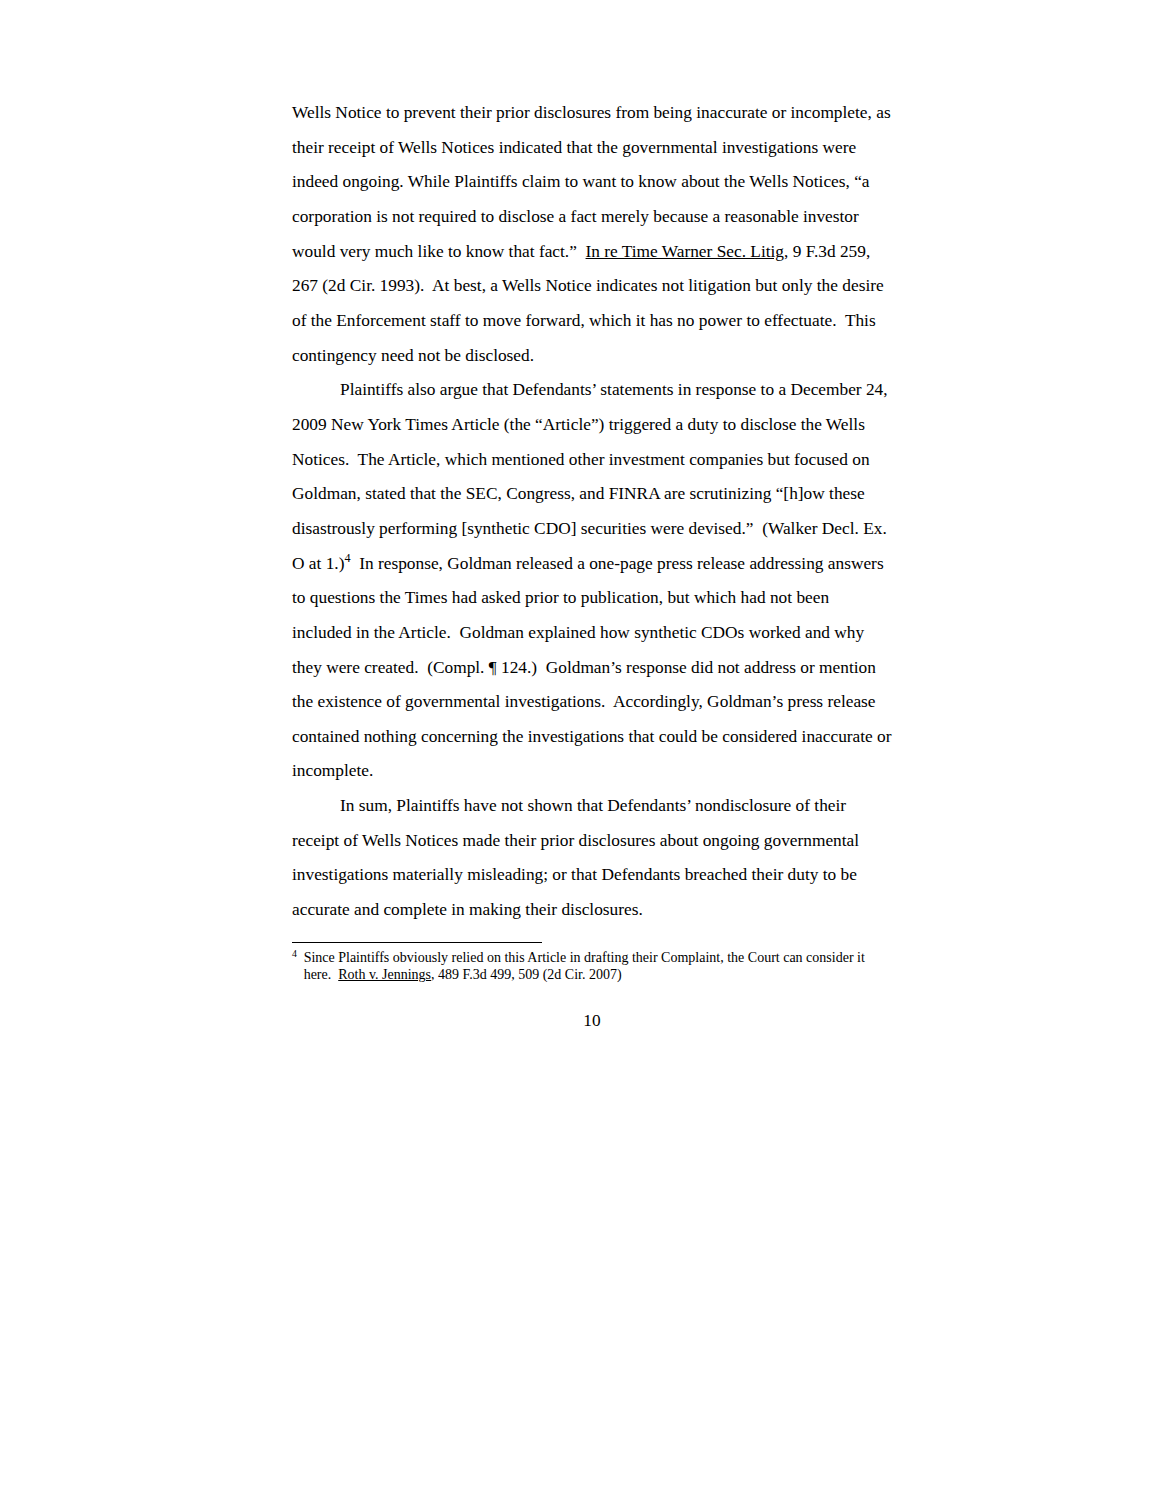Wells Notice to prevent their prior disclosures from being inaccurate or incomplete, as their receipt of Wells Notices indicated that the governmental investigations were indeed ongoing. While Plaintiffs claim to want to know about the Wells Notices, “a corporation is not required to disclose a fact merely because a reasonable investor would very much like to know that fact.” In re Time Warner Sec. Litig, 9 F.3d 259, 267 (2d Cir. 1993). At best, a Wells Notice indicates not litigation but only the desire of the Enforcement staff to move forward, which it has no power to effectuate. This contingency need not be disclosed.
Plaintiffs also argue that Defendants’ statements in response to a December 24, 2009 New York Times Article (the “Article”) triggered a duty to disclose the Wells Notices. The Article, which mentioned other investment companies but focused on Goldman, stated that the SEC, Congress, and FINRA are scrutinizing “[h]ow these disastrously performing [synthetic CDO] securities were devised.” (Walker Decl. Ex. O at 1.)4 In response, Goldman released a one-page press release addressing answers to questions the Times had asked prior to publication, but which had not been included in the Article. Goldman explained how synthetic CDOs worked and why they were created. (Compl. ¶ 124.) Goldman’s response did not address or mention the existence of governmental investigations. Accordingly, Goldman’s press release contained nothing concerning the investigations that could be considered inaccurate or incomplete.
In sum, Plaintiffs have not shown that Defendants’ nondisclosure of their receipt of Wells Notices made their prior disclosures about ongoing governmental investigations materially misleading; or that Defendants breached their duty to be accurate and complete in making their disclosures.
4
Since Plaintiffs obviously relied on this Article in drafting their Complaint, the Court can consider it here. Roth v. Jennings, 489 F.3d 499, 509 (2d Cir. 2007)
10